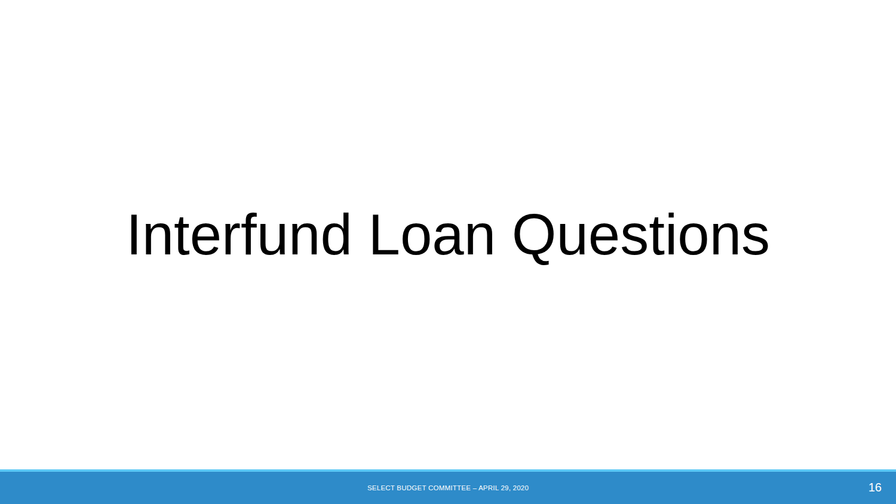Interfund Loan Questions
Select Budget Committee – April 29, 2020 16